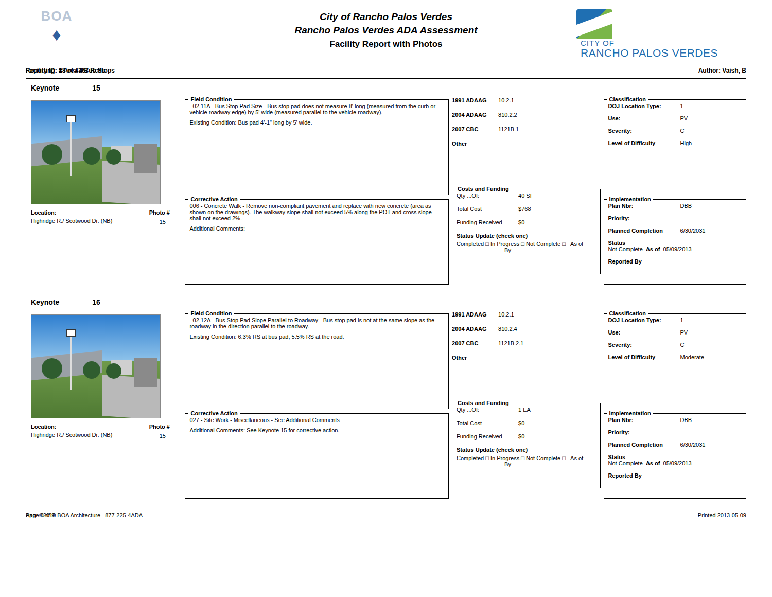BOA
♦
City of Rancho Palos Verdes
Rancho Palos Verdes ADA Assessment
Facility Report with Photos
CITY OF
RANCHO PALOS VERDES
Reporting: 18 of 4367 Rcds Facility ID: # Area 4 Bus Stops Author: Vaish, B
Keynote 15
Location: Photo #
Highridge R./ Scotwood Dr. (NB)
15
Field Condition
02.11A - Bus Stop Pad Size - Bus stop pad does not measure 8' long (measured from the curb or vehicle roadway edge) by 5' wide (measured parallel to the vehicle roadway).
Existing Condition: Bus pad 4'-1" long by 5' wide.
Corrective Action
006 - Concrete Walk - Remove non-compliant pavement and replace with new concrete (area as shown on the drawings). The walkway slope shall not exceed 5% along the POT and cross slope shall not exceed 2%.
Additional Comments:
1991 ADAAG 10.2.1
2004 ADAAG 810.2.2
2007 CBC 1121B.1
Other
Costs and Funding
Qty ...Of: 40 SF
Total Cost$768
Funding Received$0
Status Update (check one)
Completed □ In Progress □ Not Complete □ As of By
Classification
DOJ Location Type: 1
Use: PV
Severity: C
Level of Difficulty High
Implementation
Plan Nbr: DBB
Priority:
Planned Completion 6/30/2031
Status Not Complete As of 05/09/2013
Reported By
Keynote 16
Location: Photo #
Highridge R./ Scotwood Dr. (NB)
15
Field Condition
02.12A - Bus Stop Pad Slope Parallel to Roadway - Bus stop pad is not at the same slope as the roadway in the direction parallel to the roadway.
Existing Condition: 6.3% RS at bus pad, 5.5% RS at the road.
Corrective Action
027 - Site Work - Miscellaneous - See Additional Comments
Additional Comments: See Keynote 15 for corrective action.
1991 ADAAG 10.2.1
2004 ADAAG 810.2.4
2007 CBC 1121B.2.1
Other
Costs and Funding
Qty ...Of: 1 EA
Total Cost$0
Funding Received$0
Status Update (check one)
Completed □ In Progress □ Not Complete □ As of By
Classification
DOJ Location Type: 1
Use: PV
Severity: C
Level of Difficulty Moderate
Implementation
Plan Nbr: DBB
Priority:
Planned Completion 6/30/2031
Status Not Complete As of 05/09/2013
Reported By
App: ©2010 BOA Architecture 877-225-4ADA Page 8 of 9 Printed 2013-05-09